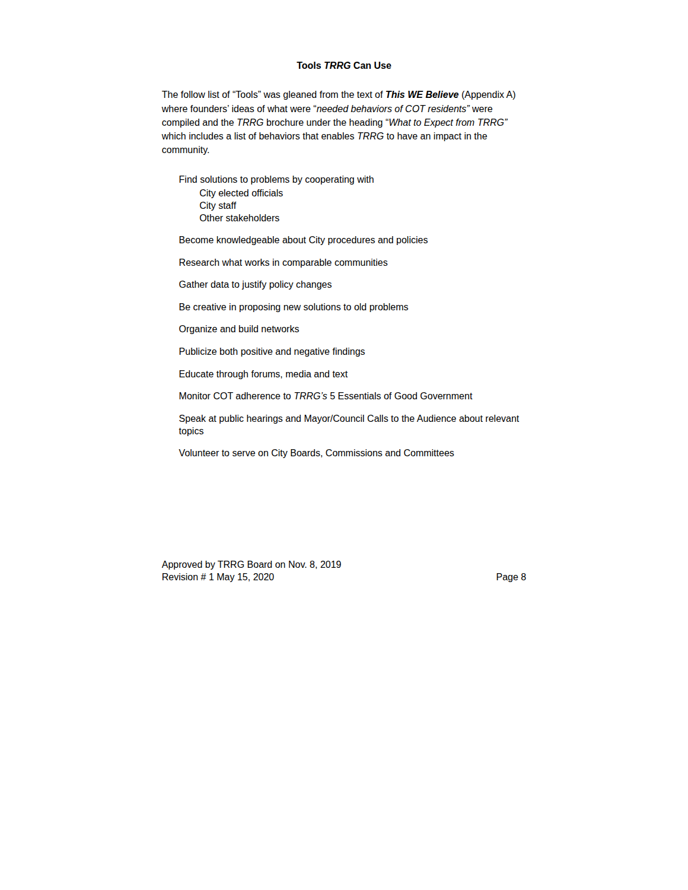Tools TRRG Can Use
The follow list of “Tools” was gleaned from the text of This WE Believe (Appendix A) where founders’ ideas of what were “needed behaviors of COT residents” were compiled and the TRRG brochure under the heading “What to Expect from TRRG” which includes a list of behaviors that enables TRRG to have an impact in the community.
Find solutions to problems by cooperating with
City elected officials
City staff
Other stakeholders
Become knowledgeable about City procedures and policies
Research what works in comparable communities
Gather data to justify policy changes
Be creative in proposing new solutions to old problems
Organize and build networks
Publicize both positive and negative findings
Educate through forums, media and text
Monitor COT adherence to TRRG’s 5 Essentials of Good Government
Speak at public hearings and Mayor/Council Calls to the Audience about relevant topics
Volunteer to serve on City Boards, Commissions and Committees
Approved by TRRG Board on Nov. 8, 2019 Revision # 1 May 15, 2020 Page 8